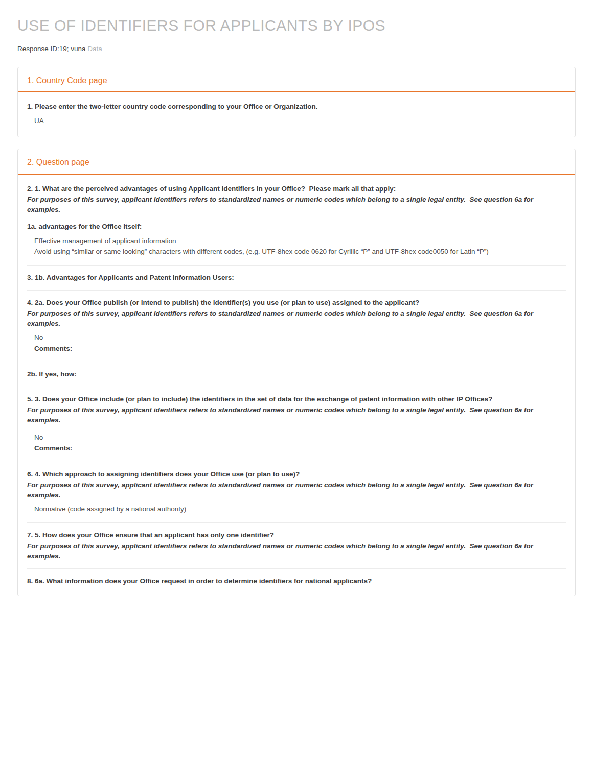Use of Identifiers for Applicants by IPOs
Response ID:19; vuna Data
1. Country Code page
1. Please enter the two-letter country code corresponding to your Office or Organization.
UA
2. Question page
2. 1. What are the perceived advantages of using Applicant Identifiers in your Office? Please mark all that apply:
For purposes of this survey, applicant identifiers refers to standardized names or numeric codes which belong to a single legal entity. See question 6a for examples.
1a. advantages for the Office itself:
Effective management of applicant information
Avoid using “similar or same looking” characters with different codes, (e.g. UTF-8hex code 0620 for Cyrillic “Р” and UTF-8hex code0050 for Latin “P”)
3. 1b. Advantages for Applicants and Patent Information Users:
4. 2a. Does your Office publish (or intend to publish) the identifier(s) you use (or plan to use) assigned to the applicant?
For purposes of this survey, applicant identifiers refers to standardized names or numeric codes which belong to a single legal entity. See question 6a for examples.
No
Comments:
2b. If yes, how:
5. 3. Does your Office include (or plan to include) the identifiers in the set of data for the exchange of patent information with other IP Offices?
For purposes of this survey, applicant identifiers refers to standardized names or numeric codes which belong to a single legal entity. See question 6a for examples.
No
Comments:
6. 4. Which approach to assigning identifiers does your Office use (or plan to use)?
For purposes of this survey, applicant identifiers refers to standardized names or numeric codes which belong to a single legal entity. See question 6a for examples.
Normative (code assigned by a national authority)
7. 5. How does your Office ensure that an applicant has only one identifier?
For purposes of this survey, applicant identifiers refers to standardized names or numeric codes which belong to a single legal entity. See question 6a for examples.
8. 6a. What information does your Office request in order to determine identifiers for national applicants?